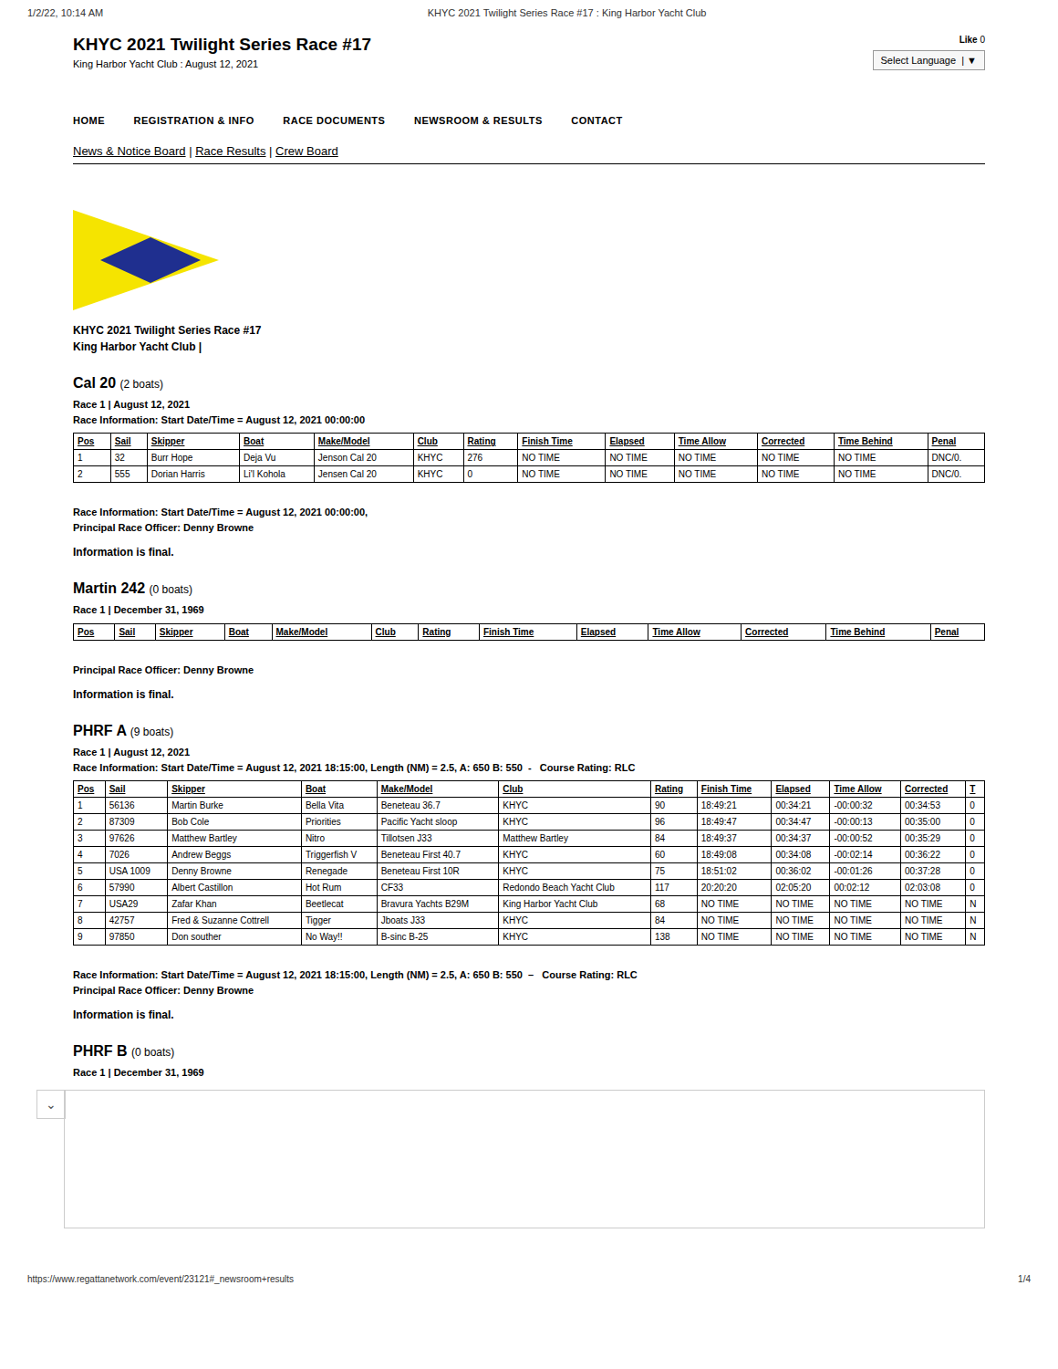1/2/22, 10:14 AM
KHYC 2021 Twilight Series Race #17 : King Harbor Yacht Club
KHYC 2021 Twilight Series Race #17
King Harbor Yacht Club : August 12, 2021
Like 0
Select Language | ▼
HOME REGISTRATION & INFO RACE DOCUMENTS NEWSROOM & RESULTS CONTACT
News & Notice Board | Race Results | Crew Board
KHYC 2021 Twilight Series Race #17
King Harbor Yacht Club |
Cal 20 (2 boats)
Race 1 | August 12, 2021
Race Information: Start Date/Time = August 12, 2021 00:00:00
| Pos | Sail | Skipper | Boat | Make/Model | Club | Rating | Finish Time | Elapsed | Time Allow | Corrected | Time Behind | Penal |
| --- | --- | --- | --- | --- | --- | --- | --- | --- | --- | --- | --- | --- |
| 1 | 32 | Burr Hope | Deja Vu | Jenson Cal 20 | KHYC | 276 | NO TIME | NO TIME | NO TIME | NO TIME | NO TIME | DNC/0. |
| 2 | 555 | Dorian Harris | Li'l Kohola | Jensen Cal 20 | KHYC | 0 | NO TIME | NO TIME | NO TIME | NO TIME | NO TIME | DNC/0. |
Race Information: Start Date/Time = August 12, 2021 00:00:00,
Principal Race Officer: Denny Browne
Information is final.
Martin 242 (0 boats)
Race 1 | December 31, 1969
| Pos | Sail | Skipper | Boat | Make/Model | Club | Rating | Finish Time | Elapsed | Time Allow | Corrected | Time Behind | Penal |
| --- | --- | --- | --- | --- | --- | --- | --- | --- | --- | --- | --- | --- |
Principal Race Officer: Denny Browne
Information is final.
PHRF A (9 boats)
Race 1 | August 12, 2021
Race Information: Start Date/Time = August 12, 2021 18:15:00, Length (NM) = 2.5, A: 650 B: 550 - Course Rating: RLC
| Pos | Sail | Skipper | Boat | Make/Model | Club | Rating | Finish Time | Elapsed | Time Allow | Corrected | T |
| --- | --- | --- | --- | --- | --- | --- | --- | --- | --- | --- | --- |
| 1 | 56136 | Martin Burke | Bella Vita | Beneteau 36.7 | KHYC | 90 | 18:49:21 | 00:34:21 | -00:00:32 | 00:34:53 | 0 |
| 2 | 87309 | Bob Cole | Priorities | Pacific Yacht sloop | KHYC | 96 | 18:49:47 | 00:34:47 | -00:00:13 | 00:35:00 | 0 |
| 3 | 97626 | Matthew Bartley | Nitro | Tillotsen J33 | Matthew Bartley | 84 | 18:49:37 | 00:34:37 | -00:00:52 | 00:35:29 | 0 |
| 4 | 7026 | Andrew Beggs | Triggerfish V | Beneteau First 40.7 | KHYC | 60 | 18:49:08 | 00:34:08 | -00:02:14 | 00:36:22 | 0 |
| 5 | USA 1009 | Denny Browne | Renegade | Beneteau First 10R | KHYC | 75 | 18:51:02 | 00:36:02 | -00:01:26 | 00:37:28 | 0 |
| 6 | 57990 | Albert Castillon | Hot Rum | CF33 | Redondo Beach Yacht Club | 117 | 20:20:20 | 02:05:20 | 00:02:12 | 02:03:08 | 0 |
| 7 | USA29 | Zafar Khan | Beetlecat | Bravura Yachts B29M | King Harbor Yacht Club | 68 | NO TIME | NO TIME | NO TIME | NO TIME | N |
| 8 | 42757 | Fred & Suzanne Cottrell | Tigger | Jboats J33 | KHYC | 84 | NO TIME | NO TIME | NO TIME | NO TIME | N |
| 9 | 97850 | Don souther | No Way!! | B-sinc B-25 | KHYC | 138 | NO TIME | NO TIME | NO TIME | NO TIME | N |
Race Information: Start Date/Time = August 12, 2021 18:15:00, Length (NM) = 2.5, A: 650 B: 550 – Course Rating: RLC
Principal Race Officer: Denny Browne
Information is final.
PHRF B (0 boats)
Race 1 | December 31, 1969
⌄
https://www.regattanetwork.com/event/23121#_newsroom+results
1/4